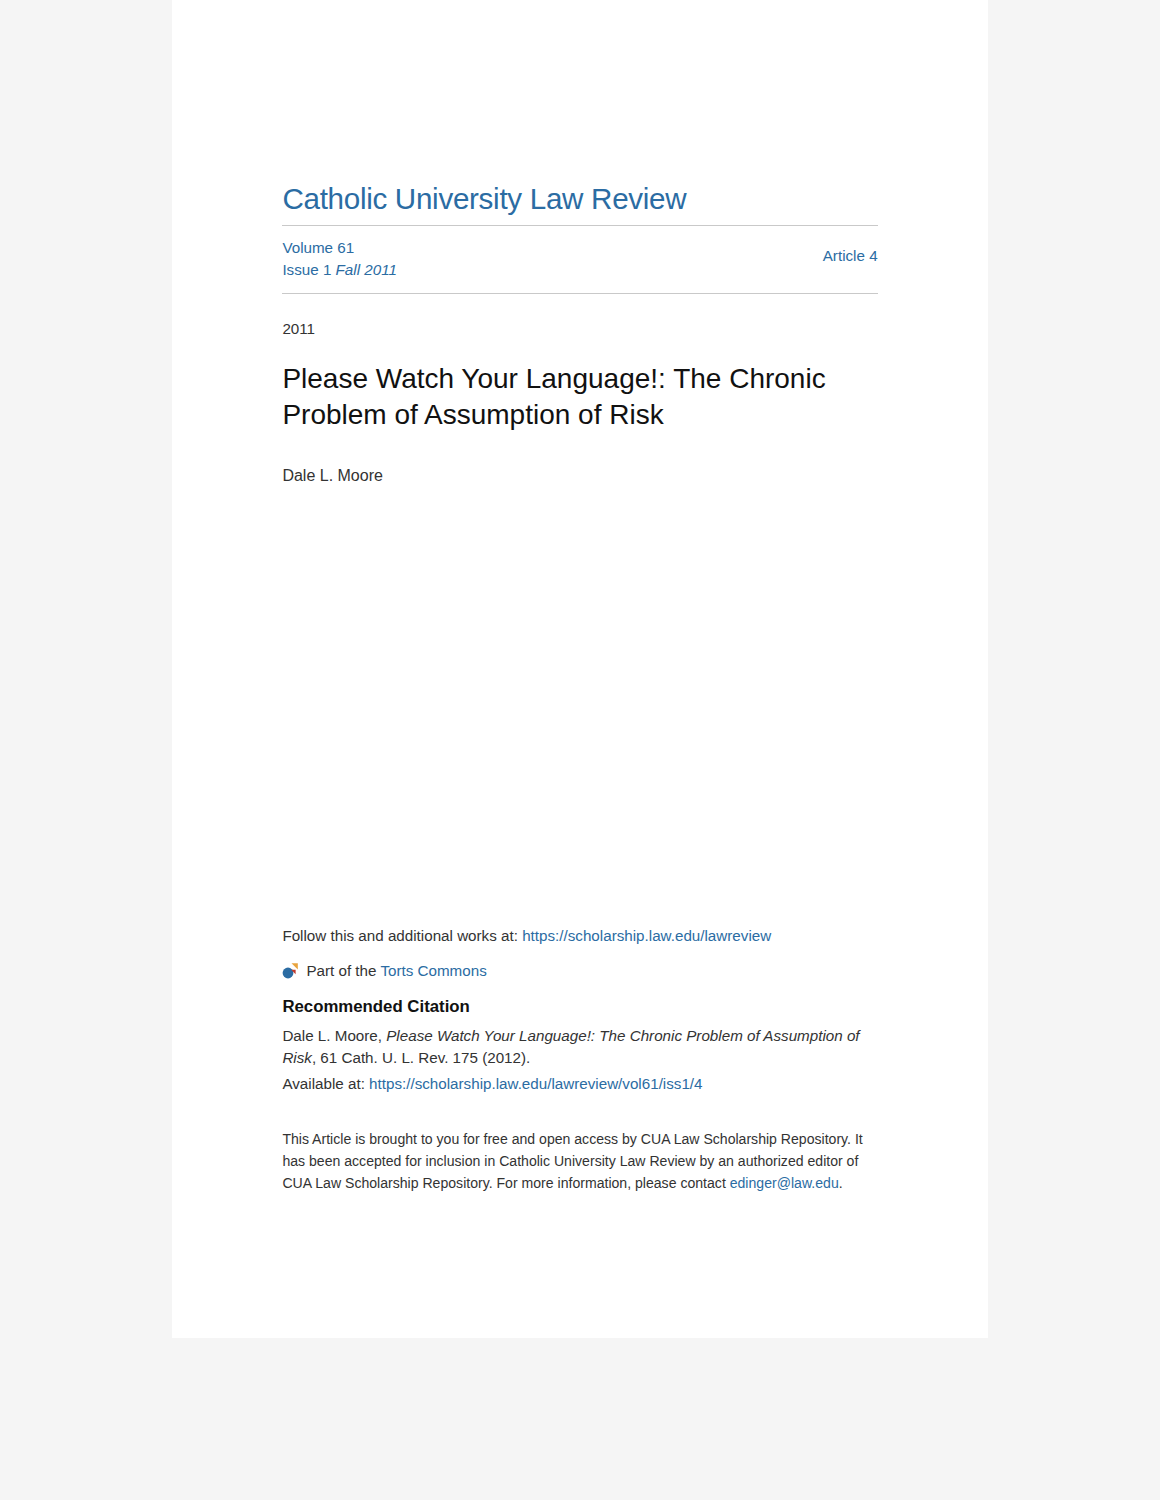Catholic University Law Review
Volume 61
Issue 1 Fall 2011
Article 4
2011
Please Watch Your Language!: The Chronic Problem of Assumption of Risk
Dale L. Moore
Follow this and additional works at: https://scholarship.law.edu/lawreview
Part of the Torts Commons
Recommended Citation
Dale L. Moore, Please Watch Your Language!: The Chronic Problem of Assumption of Risk, 61 Cath. U. L. Rev. 175 (2012).
Available at: https://scholarship.law.edu/lawreview/vol61/iss1/4
This Article is brought to you for free and open access by CUA Law Scholarship Repository. It has been accepted for inclusion in Catholic University Law Review by an authorized editor of CUA Law Scholarship Repository. For more information, please contact edinger@law.edu.